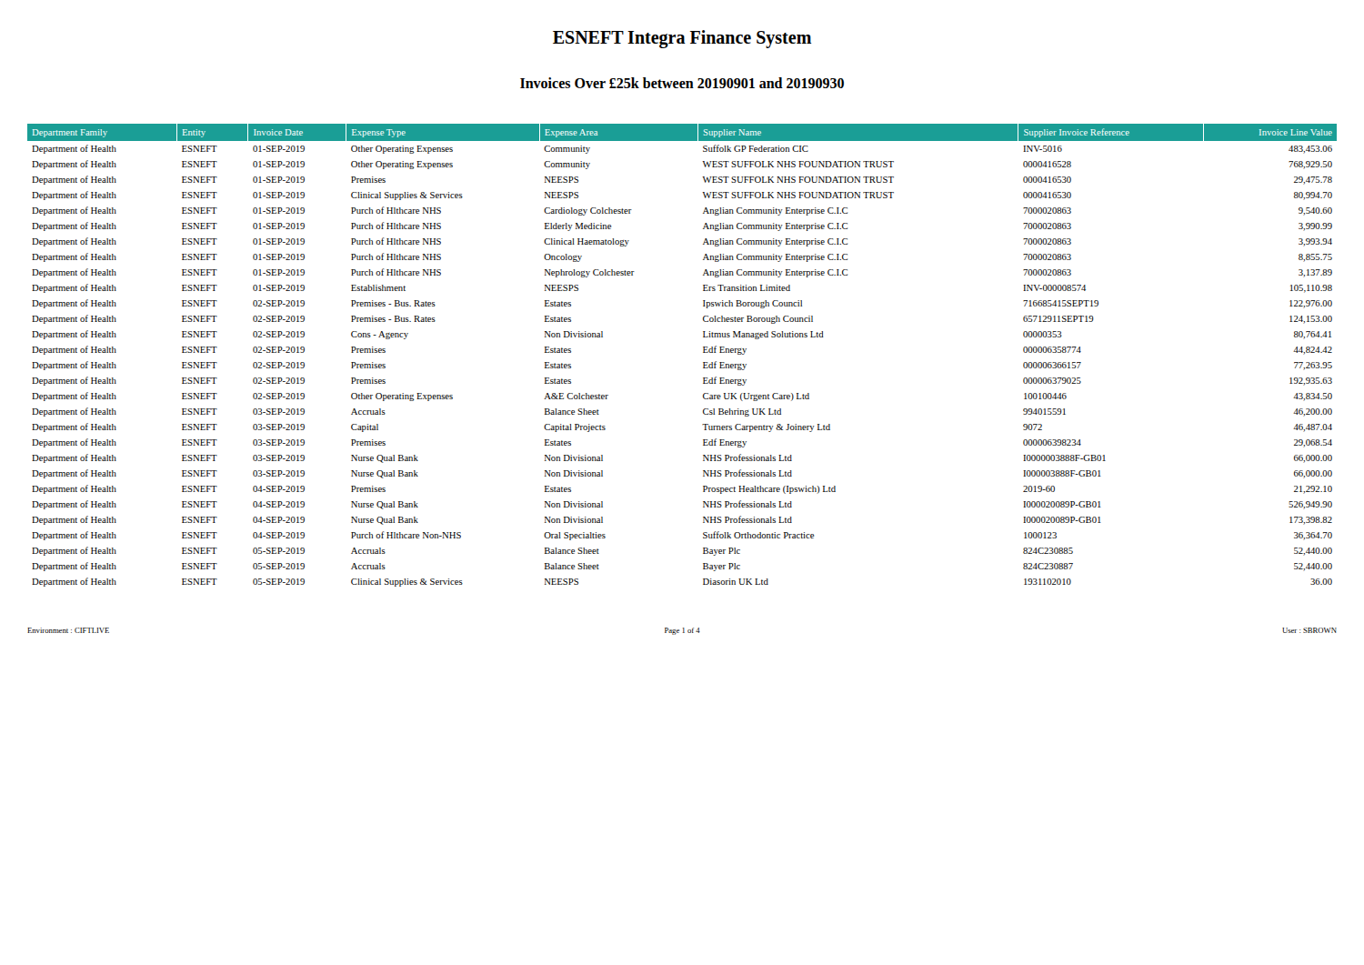ESNEFT Integra Finance System
Invoices Over £25k between 20190901 and 20190930
| Department Family | Entity | Invoice Date | Expense Type | Expense Area | Supplier Name | Supplier Invoice Reference | Invoice Line Value |
| --- | --- | --- | --- | --- | --- | --- | --- |
| Department of Health | ESNEFT | 01-SEP-2019 | Other Operating Expenses | Community | Suffolk GP Federation CIC | INV-5016 | 483,453.06 |
| Department of Health | ESNEFT | 01-SEP-2019 | Other Operating Expenses | Community | WEST SUFFOLK NHS FOUNDATION TRUST | 0000416528 | 768,929.50 |
| Department of Health | ESNEFT | 01-SEP-2019 | Premises | NEESPS | WEST SUFFOLK NHS FOUNDATION TRUST | 0000416530 | 29,475.78 |
| Department of Health | ESNEFT | 01-SEP-2019 | Clinical Supplies & Services | NEESPS | WEST SUFFOLK NHS FOUNDATION TRUST | 0000416530 | 80,994.70 |
| Department of Health | ESNEFT | 01-SEP-2019 | Purch of Hlthcare NHS | Cardiology Colchester | Anglian Community Enterprise C.I.C | 7000020863 | 9,540.60 |
| Department of Health | ESNEFT | 01-SEP-2019 | Purch of Hlthcare NHS | Elderly Medicine | Anglian Community Enterprise C.I.C | 7000020863 | 3,990.99 |
| Department of Health | ESNEFT | 01-SEP-2019 | Purch of Hlthcare NHS | Clinical Haematology | Anglian Community Enterprise C.I.C | 7000020863 | 3,993.94 |
| Department of Health | ESNEFT | 01-SEP-2019 | Purch of Hlthcare NHS | Oncology | Anglian Community Enterprise C.I.C | 7000020863 | 8,855.75 |
| Department of Health | ESNEFT | 01-SEP-2019 | Purch of Hlthcare NHS | Nephrology Colchester | Anglian Community Enterprise C.I.C | 7000020863 | 3,137.89 |
| Department of Health | ESNEFT | 01-SEP-2019 | Establishment | NEESPS | Ers Transition Limited | INV-000008574 | 105,110.98 |
| Department of Health | ESNEFT | 02-SEP-2019 | Premises - Bus. Rates | Estates | Ipswich Borough Council | 716685415SEPT19 | 122,976.00 |
| Department of Health | ESNEFT | 02-SEP-2019 | Premises - Bus. Rates | Estates | Colchester Borough Council | 65712911SEPT19 | 124,153.00 |
| Department of Health | ESNEFT | 02-SEP-2019 | Cons - Agency | Non Divisional | Litmus Managed Solutions Ltd | 00000353 | 80,764.41 |
| Department of Health | ESNEFT | 02-SEP-2019 | Premises | Estates | Edf Energy | 000006358774 | 44,824.42 |
| Department of Health | ESNEFT | 02-SEP-2019 | Premises | Estates | Edf Energy | 000006366157 | 77,263.95 |
| Department of Health | ESNEFT | 02-SEP-2019 | Premises | Estates | Edf Energy | 000006379025 | 192,935.63 |
| Department of Health | ESNEFT | 02-SEP-2019 | Other Operating Expenses | A&E Colchester | Care UK (Urgent Care) Ltd | 100100446 | 43,834.50 |
| Department of Health | ESNEFT | 03-SEP-2019 | Accruals | Balance Sheet | Csl Behring UK Ltd | 994015591 | 46,200.00 |
| Department of Health | ESNEFT | 03-SEP-2019 | Capital | Capital Projects | Turners Carpentry & Joinery Ltd | 9072 | 46,487.04 |
| Department of Health | ESNEFT | 03-SEP-2019 | Premises | Estates | Edf Energy | 000006398234 | 29,068.54 |
| Department of Health | ESNEFT | 03-SEP-2019 | Nurse Qual Bank | Non Divisional | NHS Professionals Ltd | I0000003888F-GB01 | 66,000.00 |
| Department of Health | ESNEFT | 03-SEP-2019 | Nurse Qual Bank | Non Divisional | NHS Professionals Ltd | I000003888F-GB01 | 66,000.00 |
| Department of Health | ESNEFT | 04-SEP-2019 | Premises | Estates | Prospect Healthcare (Ipswich) Ltd | 2019-60 | 21,292.10 |
| Department of Health | ESNEFT | 04-SEP-2019 | Nurse Qual Bank | Non Divisional | NHS Professionals Ltd | I000020089P-GB01 | 526,949.90 |
| Department of Health | ESNEFT | 04-SEP-2019 | Nurse Qual Bank | Non Divisional | NHS Professionals Ltd | I000020089P-GB01 | 173,398.82 |
| Department of Health | ESNEFT | 04-SEP-2019 | Purch of Hlthcare Non-NHS | Oral Specialties | Suffolk Orthodontic Practice | 1000123 | 36,364.70 |
| Department of Health | ESNEFT | 05-SEP-2019 | Accruals | Balance Sheet | Bayer Plc | 824C230885 | 52,440.00 |
| Department of Health | ESNEFT | 05-SEP-2019 | Accruals | Balance Sheet | Bayer Plc | 824C230887 | 52,440.00 |
| Department of Health | ESNEFT | 05-SEP-2019 | Clinical Supplies & Services | NEESPS | Diasorin UK Ltd | 1931102010 | 36.00 |
Environment : CIFTLIVE
Page 1 of 4
User : SBROWN